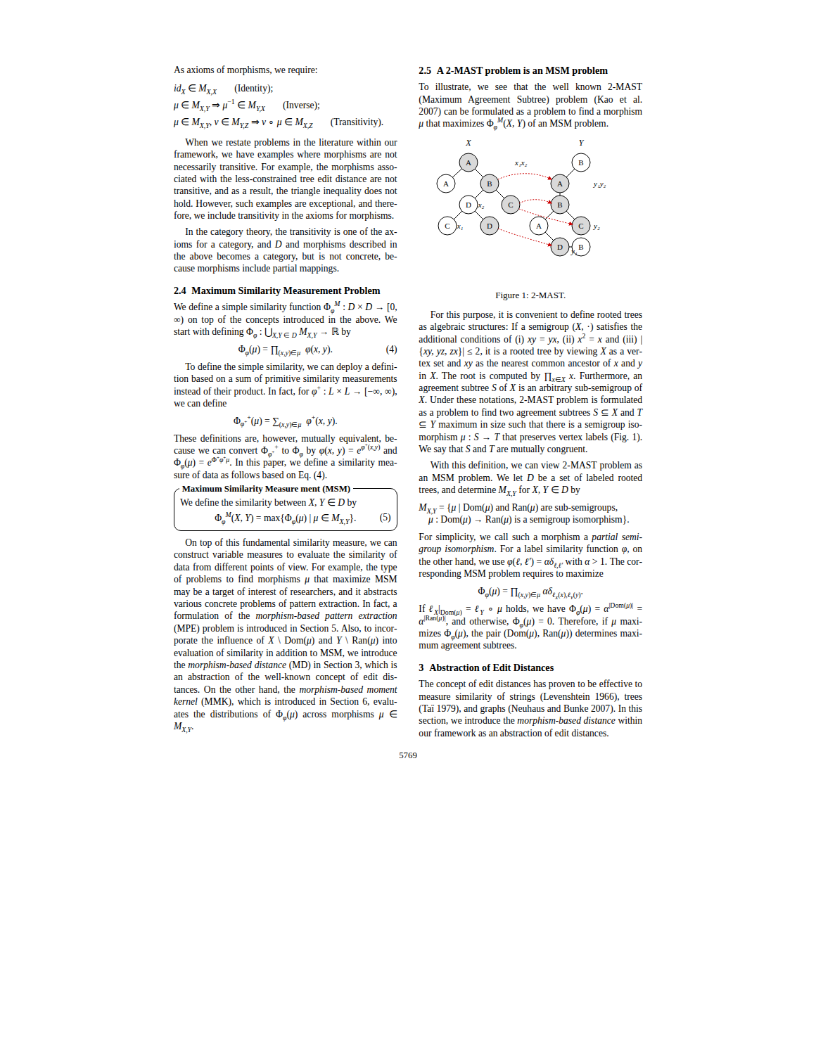As axioms of morphisms, we require:
idX ∈ MX,X (Identity);
μ ∈ MX,Y ⇒ μ−1 ∈ MY,X (Inverse);
μ ∈ MX,Y, ν ∈ MY,Z ⇒ ν ∘ μ ∈ MX,Z (Transitivity).
When we restate problems in the literature within our framework, we have examples where morphisms are not necessarily transitive. For example, the morphisms associated with the less-constrained tree edit distance are not transitive, and as a result, the triangle inequality does not hold. However, such examples are exceptional, and therefore, we include transitivity in the axioms for morphisms.
In the category theory, the transitivity is one of the axioms for a category, and D and morphisms described in the above becomes a category, but is not concrete, because morphisms include partial mappings.
2.4 Maximum Similarity Measurement Problem
We define a simple similarity function ΦφM : D × D → [0, ∞) on top of the concepts introduced in the above. We start with defining Φφ : ⋃X,Y ∈ D MX,Y → ℝ by
Φφ(μ) = ∏(x,y)∈μ φ(x, y). (4)
To define the simple similarity, we can deploy a definition based on a sum of primitive similarity measurements instead of their product. In fact, for φ+ : L × L → [−∞, ∞), we can define
Φφ++(μ) = ∑(x,y)∈μ φ+(x, y).
These definitions are, however, mutually equivalent, because we can convert Φφ++ to Φφ by φ(x, y) = eφ+(x,y) and Φφ(μ) = eΦ+φ+μ. In this paper, we define a similarity measure of data as follows based on Eq. (4).
Maximum Similarity Measure ment (MSM)
We define the similarity between X, Y ∈ D by
ΦφM(X, Y) = max{Φφ(μ) | μ ∈ MX,Y}. (5)
On top of this fundamental similarity measure, we can construct variable measures to evaluate the similarity of data from different points of view. For example, the type of problems to find morphisms μ that maximize MSM may be a target of interest of researchers, and it abstracts various concrete problems of pattern extraction. In fact, a formulation of the morphism-based pattern extraction (MPE) problem is introduced in Section 5. Also, to incorporate the influence of X \ Dom(μ) and Y \ Ran(μ) into evaluation of similarity in addition to MSM, we introduce the morphism-based distance (MD) in Section 3, which is an abstraction of the well-known concept of edit distances. On the other hand, the morphism-based moment kernel (MMK), which is introduced in Section 6, evaluates the distributions of Φφ(μ) across morphisms μ ∈ MX,Y.
2.5 A 2-MAST problem is an MSM problem
To illustrate, we see that the well known 2-MAST (Maximum Agreement Subtree) problem (Kao et al. 2007) can be formulated as a problem to find a morphism μ that maximizes ΦφM(X, Y) of an MSM problem.
X Y A A B D C C D x₂ x₁ x₁x₂ B A B A C D B y₁y₂ y₂ y₁
Figure 1: 2-MAST.
For this purpose, it is convenient to define rooted trees as algebraic structures: If a semigroup (X, ·) satisfies the additional conditions of (i) xy = yx, (ii) x2 = x and (iii) |{xy, yz, zx}| ≤ 2, it is a rooted tree by viewing X as a vertex set and xy as the nearest common ancestor of x and y in X. The root is computed by ∏x∈X x. Furthermore, an agreement subtree S of X is an arbitrary sub-semigroup of X. Under these notations, 2-MAST problem is formulated as a problem to find two agreement subtrees S ⊆ X and T ⊆ Y maximum in size such that there is a semigroup isomorphism μ : S → T that preserves vertex labels (Fig. 1). We say that S and T are mutually congruent.
With this definition, we can view 2-MAST problem as an MSM problem. We let D be a set of labeled rooted trees, and determine MX,Y for X, Y ∈ D by
MX,Y = {μ | Dom(μ) and Ran(μ) are sub-semigroups,
μ : Dom(μ) → Ran(μ) is a semigroup isomorphism}.
For simplicity, we call such a morphism a partial semigroup isomorphism. For a label similarity function φ, on the other hand, we use φ(ℓ, ℓ′) = αδℓ,ℓ′ with α > 1. The corresponding MSM problem requires to maximize
Φφ(μ) = ∏(x,y)∈μ αδℓX(x),ℓY(y).
If ℓX|Dom(μ) = ℓY ∘ μ holds, we have Φφ(μ) = α|Dom(μ)| = α|Ran(μ)|, and otherwise, Φφ(μ) = 0. Therefore, if μ maximizes Φφ(μ), the pair (Dom(μ), Ran(μ)) determines maximum agreement subtrees.
3 Abstraction of Edit Distances
The concept of edit distances has proven to be effective to measure similarity of strings (Levenshtein 1966), trees (Taï 1979), and graphs (Neuhaus and Bunke 2007). In this section, we introduce the morphism-based distance within our framework as an abstraction of edit distances.
5769